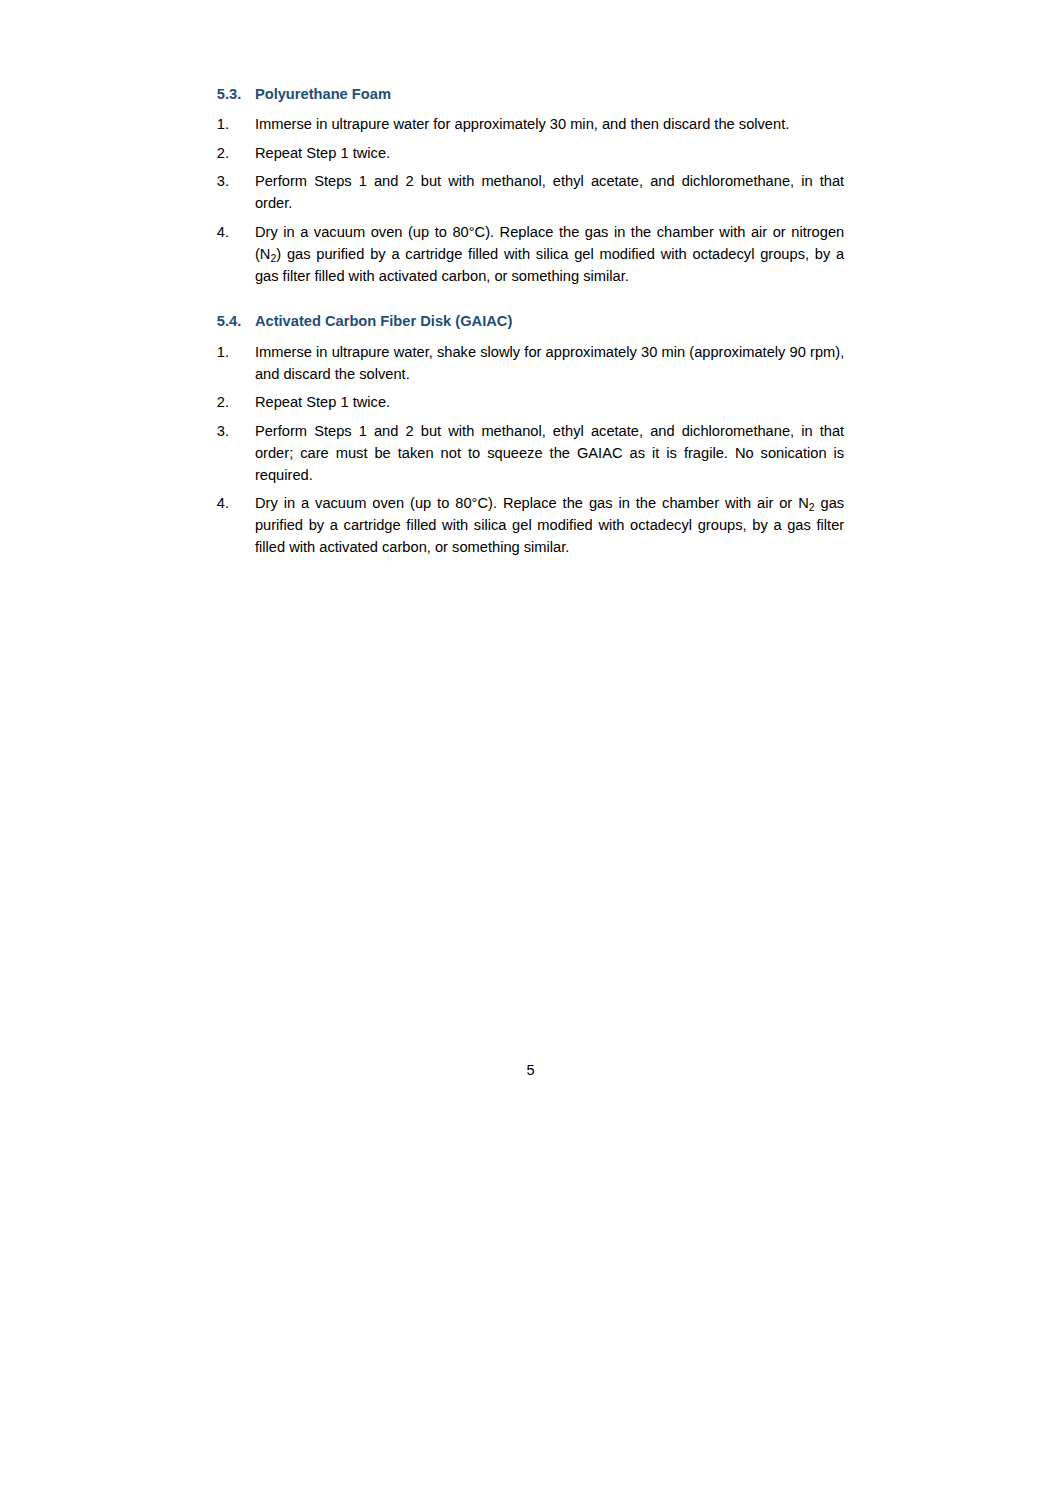5.3. Polyurethane Foam
Immerse in ultrapure water for approximately 30 min, and then discard the solvent.
Repeat Step 1 twice.
Perform Steps 1 and 2 but with methanol, ethyl acetate, and dichloromethane, in that order.
Dry in a vacuum oven (up to 80°C). Replace the gas in the chamber with air or nitrogen (N2) gas purified by a cartridge filled with silica gel modified with octadecyl groups, by a gas filter filled with activated carbon, or something similar.
5.4. Activated Carbon Fiber Disk (GAIAC)
Immerse in ultrapure water, shake slowly for approximately 30 min (approximately 90 rpm), and discard the solvent.
Repeat Step 1 twice.
Perform Steps 1 and 2 but with methanol, ethyl acetate, and dichloromethane, in that order; care must be taken not to squeeze the GAIAC as it is fragile. No sonication is required.
Dry in a vacuum oven (up to 80°C). Replace the gas in the chamber with air or N2 gas purified by a cartridge filled with silica gel modified with octadecyl groups, by a gas filter filled with activated carbon, or something similar.
5